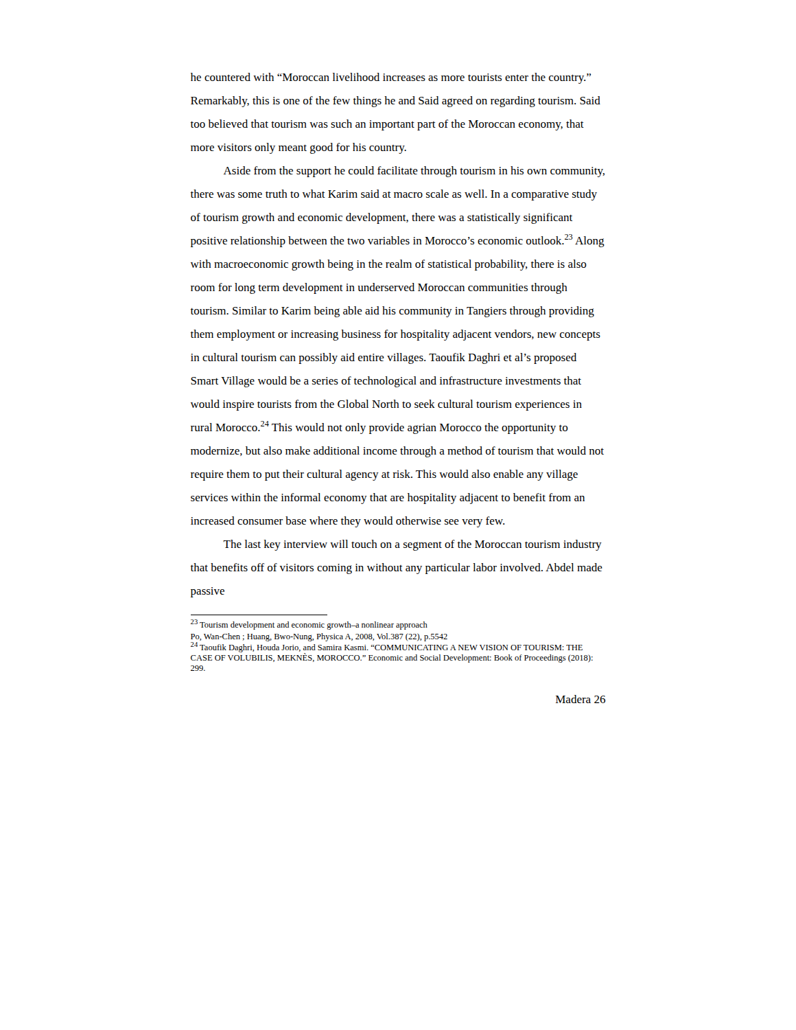he countered with “Moroccan livelihood increases as more tourists enter the country.” Remarkably, this is one of the few things he and Said agreed on regarding tourism. Said too believed that tourism was such an important part of the Moroccan economy, that more visitors only meant good for his country.
Aside from the support he could facilitate through tourism in his own community, there was some truth to what Karim said at macro scale as well. In a comparative study of tourism growth and economic development, there was a statistically significant positive relationship between the two variables in Morocco’s economic outlook.23 Along with macroeconomic growth being in the realm of statistical probability, there is also room for long term development in underserved Moroccan communities through tourism. Similar to Karim being able aid his community in Tangiers through providing them employment or increasing business for hospitality adjacent vendors, new concepts in cultural tourism can possibly aid entire villages. Taoufik Daghri et al’s proposed Smart Village would be a series of technological and infrastructure investments that would inspire tourists from the Global North to seek cultural tourism experiences in rural Morocco.24 This would not only provide agrian Morocco the opportunity to modernize, but also make additional income through a method of tourism that would not require them to put their cultural agency at risk. This would also enable any village services within the informal economy that are hospitality adjacent to benefit from an increased consumer base where they would otherwise see very few.
The last key interview will touch on a segment of the Moroccan tourism industry that benefits off of visitors coming in without any particular labor involved. Abdel made passive
23 Tourism development and economic growth–a nonlinear approach
Po, Wan-Chen ; Huang, Bwo-Nung, Physica A, 2008, Vol.387 (22), p.5542
24 Taoufik Daghri, Houda Jorio, and Samira Kasmi. “COMMUNICATING A NEW VISION OF TOURISM: THE CASE OF VOLUBILIS, MEKNÈS, MOROCCO.” Economic and Social Development: Book of Proceedings (2018): 299.
Madera 26